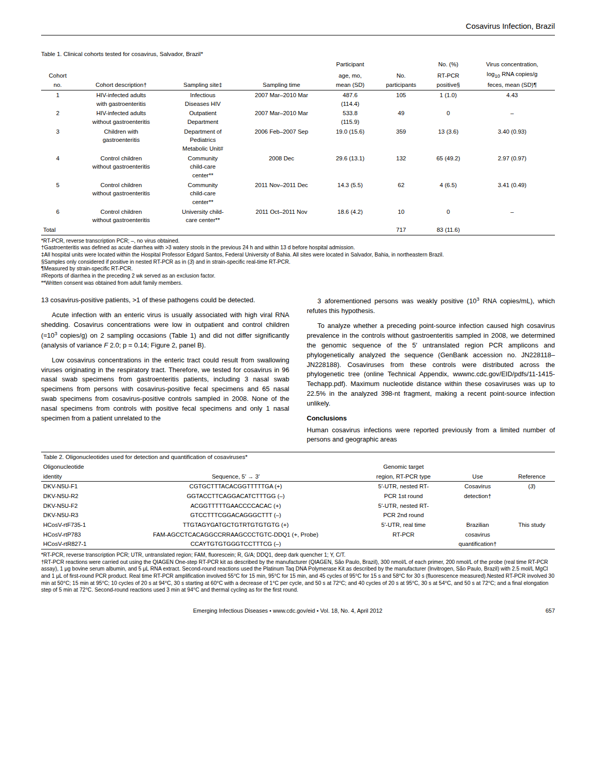Cosavirus Infection, Brazil
Table 1. Clinical cohorts tested for cosavirus, Salvador, Brazil*
| | | | | Participant | | No. (%) | Virus concentration, |
| --- | --- | --- | --- | --- | --- | --- | --- |
| Cohort | | | | age, mo, | No. | RT-PCR | log 10 RNA copies/g |
| no. | Cohort description† | Sampling site‡ | Sampling time | mean (SD) | participants | positive§ | feces, mean (SD)¶ |
| 1 | HIV-infected adults with gastroenteritis | Infectious Diseases HIV | 2007 Mar–2010 Mar | 487.6 (114.4) | 105 | 1 (1.0) | 4.43 |
| 2 | HIV-infected adults without gastroenteritis | Outpatient Department | 2007 Mar–2010 Mar | 533.8 (115.9) | 49 | 0 | – |
| 3 | Children with gastroenteritis | Department of Pediatrics Metabolic Unit# | 2006 Feb–2007 Sep | 19.0 (15.6) | 359 | 13 (3.6) | 3.40 (0.93) |
| 4 | Control children without gastroenteritis | Community child-care center** | 2008 Dec | 29.6 (13.1) | 132 | 65 (49.2) | 2.97 (0.97) |
| 5 | Control children without gastroenteritis | Community child-care center** | 2011 Nov–2011 Dec | 14.3 (5.5) | 62 | 4 (6.5) | 3.41 (0.49) |
| 6 | Control children without gastroenteritis | University child- care center** | 2011 Oct–2011 Nov | 18.6 (4.2) | 10 | 0 | – |
| Total | | | | | 717 | 83 (11.6) | |
*RT-PCR, reverse transcription PCR; –, no virus obtained.
†Gastroenteritis was defined as acute diarrhea with >3 watery stools in the previous 24 h and within 13 d before hospital admission.
‡All hospital units were located within the Hospital Professor Edgard Santos, Federal University of Bahia. All sites were located in Salvador, Bahia, in northeastern Brazil.
§Samples only considered if positive in nested RT-PCR as in (3) and in strain-specific real-time RT-PCR.
¶Measured by strain-specific RT-PCR.
#Reports of diarrhea in the preceding 2 wk served as an exclusion factor.
**Written consent was obtained from adult family members.
13 cosavirus-positive patients, >1 of these pathogens could be detected.
Acute infection with an enteric virus is usually associated with high viral RNA shedding. Cosavirus concentrations were low in outpatient and control children (≈103 copies/g) on 2 sampling occasions (Table 1) and did not differ significantly (analysis of variance F 2.0; p = 0.14; Figure 2, panel B).
Low cosavirus concentrations in the enteric tract could result from swallowing viruses originating in the respiratory tract. Therefore, we tested for cosavirus in 96 nasal swab specimens from gastroenteritis patients, including 3 nasal swab specimens from persons with cosavirus-positive fecal specimens and 65 nasal swab specimens from cosavirus-positive controls sampled in 2008. None of the nasal specimens from controls with positive fecal specimens and only 1 nasal specimen from a patient unrelated to the
3 aforementioned persons was weakly positive (103 RNA copies/mL), which refutes this hypothesis.
To analyze whether a preceding point-source infection caused high cosavirus prevalence in the controls without gastroenteritis sampled in 2008, we determined the genomic sequence of the 5′ untranslated region PCR amplicons and phylogenetically analyzed the sequence (GenBank accession no. JN228118–JN228188). Cosaviruses from these controls were distributed across the phylogenetic tree (online Technical Appendix, wwwnc.cdc.gov/EID/pdfs/11-1415-Techapp.pdf). Maximum nucleotide distance within these cosaviruses was up to 22.5% in the analyzed 398-nt fragment, making a recent point-source infection unlikely.
Conclusions
Human cosavirus infections were reported previously from a limited number of persons and geographic areas
| Table 2. Oligonucleotides used for detection and quantification of cosaviruses* |
| --- |
| Oligonucleotide | | Genomic target | | |
| identity | Sequence, 5′ → 3′ | region, RT-PCR type | Use | Reference |
| DKV-N5U-F1 | CGTGCTTTACACGGTTTTTGA (+) | 5′-UTR, nested RT- | Cosavirus | ( 3 ) |
| DKV-N5U-R2 | GGTACCTTCAGGACATCTTTGG (–) | PCR 1st round | detection† | |
| DKV-N5U-F2 | ACGGTTTTTGAACCCCACAC (+) | 5′-UTR, nested RT- | | |
| DKV-N5U-R3 | GTCCTTTCGGACAGGGCTTT (–) | PCR 2nd round | | |
| HCosV-rtF735-1 | TTGTAGYGATGCTGTRTGTGTGTG (+) | 5′-UTR, real time | Brazilian | This study |
| HCosV-rtP783 | FAM-AGCCTCACAGGCCRRAAGCCCTGTC-DDQ1 (+, Probe) | RT-PCR | cosavirus | |
| HCosV-rtR827-1 | CCAYTGTGTGGGTCCTTTCG (–) | | quantification† | |
*RT-PCR, reverse transcription PCR; UTR, untranslated region; FAM, fluorescein; R, G/A; DDQ1, deep dark quencher 1; Y, C/T.
†RT-PCR reactions were carried out using the QIAGEN One-step RT-PCR kit as described by the manufacturer (QIAGEN, São Paulo, Brazil), 300 nmol/L of each primer, 200 nmol/L of the probe (real time RT-PCR assay), 1 μg bovine serum albumin, and 5 μL RNA extract. Second-round reactions used the Platinum Taq DNA Polymerase Kit as described by the manufacturer (Invitrogen, São Paulo, Brazil) with 2.5 mol/L MgCl and 1 μL of first-round PCR product. Real time RT-PCR amplification involved 55°C for 15 min, 95°C for 15 min, and 45 cycles of 95°C for 15 s and 58°C for 30 s (fluorescence measured).Nested RT-PCR involved 30 min at 50°C; 15 min at 95°C; 10 cycles of 20 s at 94°C, 30 s starting at 60°C with a decrease of 1°C per cycle, and 50 s at 72°C; and 40 cycles of 20 s at 95°C, 30 s at 54°C, and 50 s at 72°C; and a final elongation step of 5 min at 72°C. Second-round reactions used 3 min at 94°C and thermal cycling as for the first round.
Emerging Infectious Diseases • www.cdc.gov/eid • Vol. 18, No. 4, April 2012
657